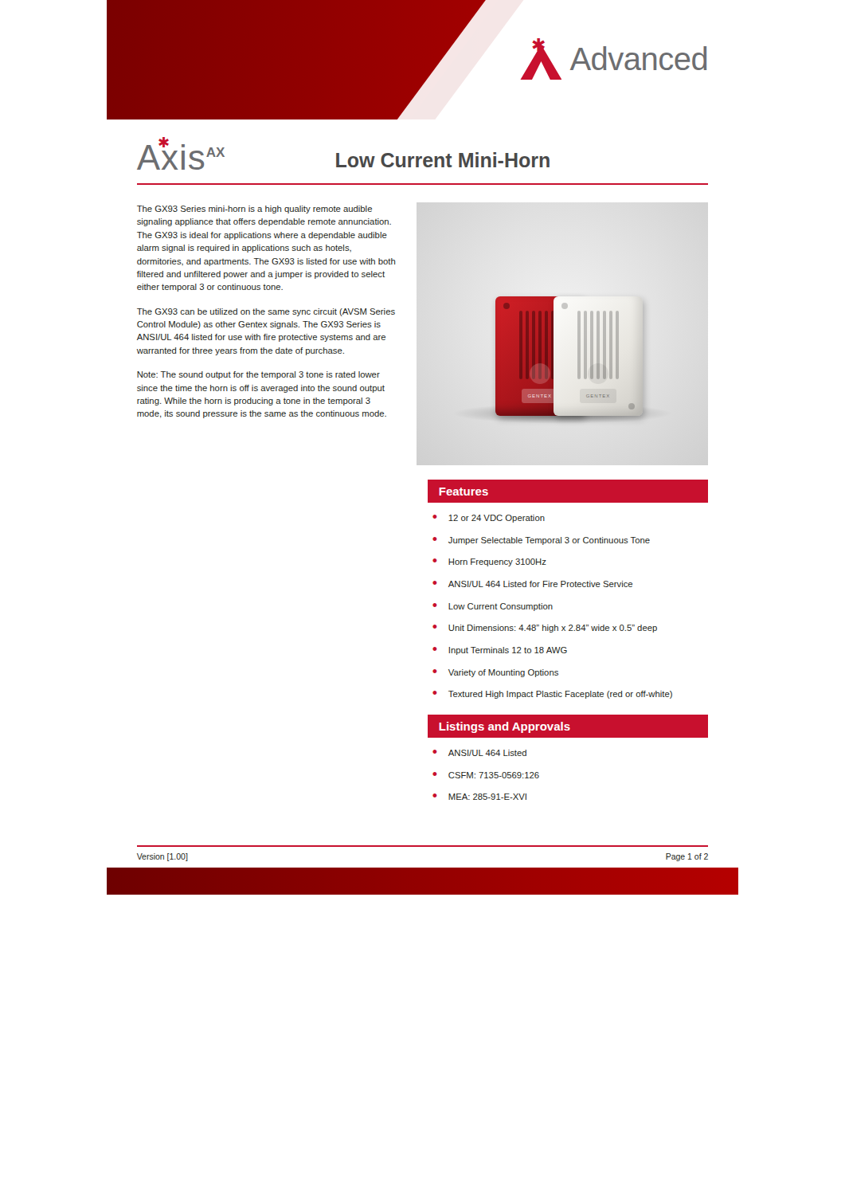✱
Advanced
✱AxisAX
Low Current Mini-Horn
The GX93 Series mini-horn is a high quality remote audible signaling appliance that offers dependable remote annunciation. The GX93 is ideal for applications where a dependable audible alarm signal is required in applications such as hotels, dormitories, and apartments. The GX93 is listed for use with both filtered and unfiltered power and a jumper is provided to select either temporal 3 or continuous tone.
The GX93 can be utilized on the same sync circuit (AVSM Series Control Module) as other Gentex signals. The GX93 Series is ANSI/UL 464 listed for use with fire protective systems and are warranted for three years from the date of purchase.
Note: The sound output for the temporal 3 tone is rated lower since the time the horn is off is averaged into the sound output rating. While the horn is producing a tone in the temporal 3 mode, its sound pressure is the same as the continuous mode.
GENTEX
GENTEX
Features
12 or 24 VDC Operation
Jumper Selectable Temporal 3 or Continuous Tone
Horn Frequency 3100Hz
ANSI/UL 464 Listed for Fire Protective Service
Low Current Consumption
Unit Dimensions: 4.48” high x 2.84” wide x 0.5” deep
Input Terminals 12 to 18 AWG
Variety of Mounting Options
Textured High Impact Plastic Faceplate (red or off-white)
Listings and Approvals
ANSI/UL 464 Listed
CSFM: 7135-0569:126
MEA: 285-91-E-XVI
Version [1.00] Page 1 of 2